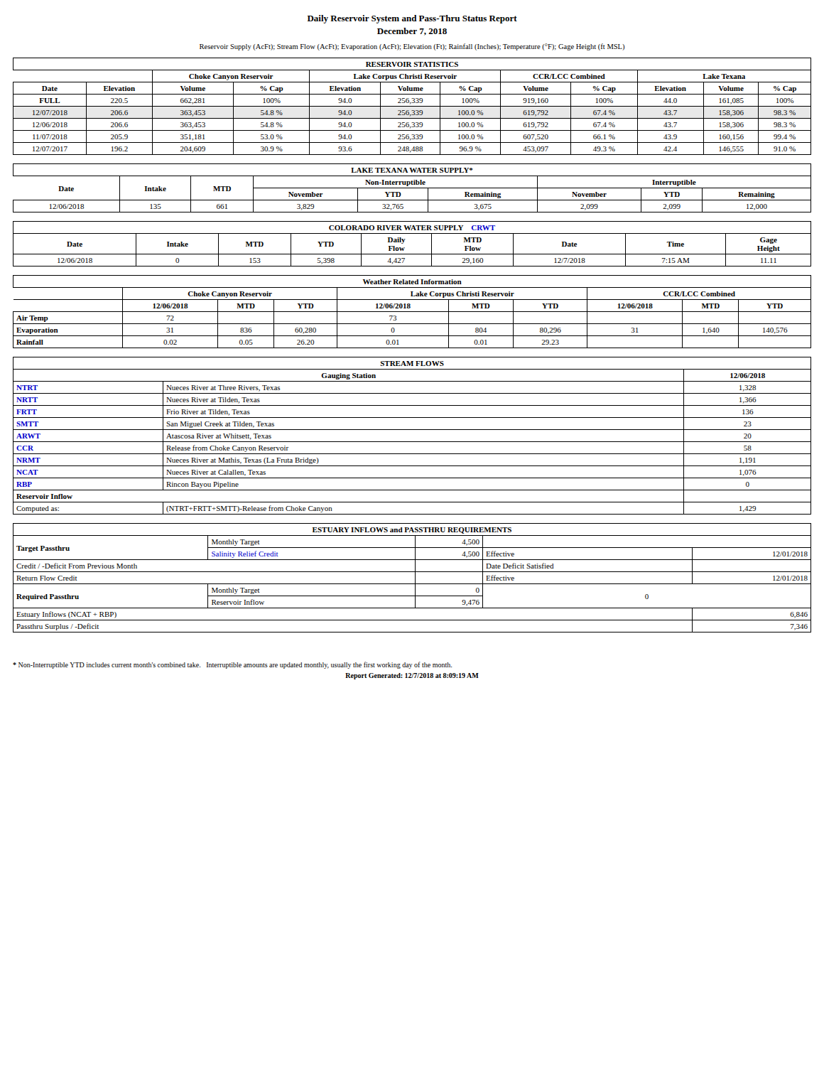Daily Reservoir System and Pass-Thru Status Report
December 7, 2018
Reservoir Supply (AcFt); Stream Flow (AcFt); Evaporation (AcFt); Elevation (Ft); Rainfall (Inches); Temperature (°F); Gage Height (ft MSL)
| RESERVOIR STATISTICS |
| --- |
| | Choke Canyon Reservoir | Lake Corpus Christi Reservoir | CCR/LCC Combined | Lake Texana |
| Date | Elevation | Volume | % Cap | Elevation | Volume | % Cap | Volume | % Cap | Elevation | Volume | % Cap |
| FULL | 220.5 | 662,281 | 100% | 94.0 | 256,339 | 100% | 919,160 | 100% | 44.0 | 161,085 | 100% |
| 12/07/2018 | 206.6 | 363,453 | 54.8 % | 94.0 | 256,339 | 100.0 % | 619,792 | 67.4 % | 43.7 | 158,306 | 98.3 % |
| 12/06/2018 | 206.6 | 363,453 | 54.8 % | 94.0 | 256,339 | 100.0 % | 619,792 | 67.4 % | 43.7 | 158,306 | 98.3 % |
| 11/07/2018 | 205.9 | 351,181 | 53.0 % | 94.0 | 256,339 | 100.0 % | 607,520 | 66.1 % | 43.9 | 160,156 | 99.4 % |
| 12/07/2017 | 196.2 | 204,609 | 30.9 % | 93.6 | 248,488 | 96.9 % | 453,097 | 49.3 % | 42.4 | 146,555 | 91.0 % |
| LAKE TEXANA WATER SUPPLY* |
| --- |
| Date | Intake | MTD | Non-Interruptible | Interruptible |
| November | YTD | Remaining | November | YTD | Remaining |
| 12/06/2018 | 135 | 661 | 3,829 | 32,765 | 3,675 | 2,099 | 2,099 | 12,000 |
| COLORADO RIVER WATER SUPPLY CRWT |
| --- |
| Date | Intake | MTD | YTD | Daily Flow | MTD Flow | Date | Time | Gage Height |
| 12/06/2018 | 0 | 153 | 5,398 | 4,427 | 29,160 | 12/7/2018 | 7:15 AM | 11.11 |
| Weather Related Information |
| --- |
| | Choke Canyon Reservoir | Lake Corpus Christi Reservoir | CCR/LCC Combined |
| | 12/06/2018 | MTD | YTD | 12/06/2018 | MTD | YTD | 12/06/2018 | MTD | YTD |
| Air Temp | 72 | | | 73 | | | | | |
| Evaporation | 31 | 836 | 60,280 | 0 | 804 | 80,296 | 31 | 1,640 | 140,576 |
| Rainfall | 0.02 | 0.05 | 26.20 | 0.01 | 0.01 | 29.23 | | | |
| STREAM FLOWS |
| --- |
| Gauging Station | 12/06/2018 |
| NTRT | Nueces River at Three Rivers, Texas | 1,328 |
| NRTT | Nueces River at Tilden, Texas | 1,366 |
| FRTT | Frio River at Tilden, Texas | 136 |
| SMTT | San Miguel Creek at Tilden, Texas | 23 |
| ARWT | Atascosa River at Whitsett, Texas | 20 |
| CCR | Release from Choke Canyon Reservoir | 58 |
| NRMT | Nueces River at Mathis, Texas (La Fruta Bridge) | 1,191 |
| NCAT | Nueces River at Calallen, Texas | 1,076 |
| RBP | Rincon Bayou Pipeline | 0 |
| Reservoir Inflow | |
| Computed as: | (NTRT+FRTT+SMTT)-Release from Choke Canyon | 1,429 |
| ESTUARY INFLOWS and PASSTHRU REQUIREMENTS |
| --- |
| Target Passthru | Monthly Target | 4,500 | | |
| Salinity Relief Credit | 4,500 | Effective | 12/01/2018 |
| Credit / -Deficit From Previous Month | | Date Deficit Satisfied | |
| Return Flow Credit | | Effective | 12/01/2018 |
| Required Passthru | Monthly Target | 0 | 0 |
| Reservoir Inflow | 9,476 |
| Estuary Inflows (NCAT + RBP) | 6,846 |
| Passthru Surplus / -Deficit | 7,346 |
* Non-Interruptible YTD includes current month's combined take. Interruptible amounts are updated monthly, usually the first working day of the month. Report Generated: 12/7/2018 at 8:09:19 AM
| MTD |
| 8,672 |
| 8,794 |
| 1,015 |
| 134 |
| 127 |
| 345 |
| 7,742 |
| 6,846 |
| 0 |
| 9,476 |
| 0 |
| 0 |
| 500 |
| 0 |